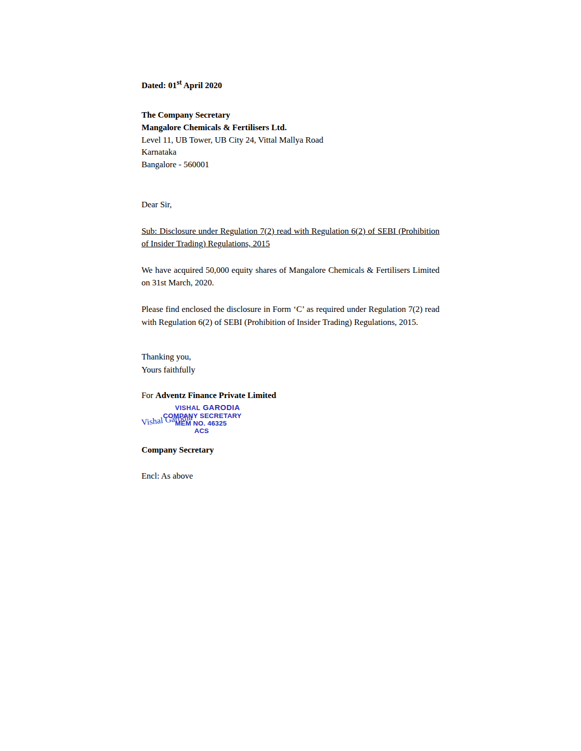Dated: 01st April 2020
The Company Secretary Mangalore Chemicals & Fertilisers Ltd. Level 11, UB Tower, UB City 24, Vittal Mallya Road
Karnataka
Bangalore - 560001
Dear Sir,
Sub: Disclosure under Regulation 7(2) read with Regulation 6(2) of SEBI (Prohibition of Insider Trading) Regulations, 2015
We have acquired 50,000 equity shares of Mangalore Chemicals & Fertilisers Limited on 31st March, 2020.
Please find enclosed the disclosure in Form ‘C’ as required under Regulation 7(2) read with Regulation 6(2) of SEBI (Prohibition of Insider Trading) Regulations, 2015.
Thanking you,
Yours faithfully
For Adventz Finance Private Limited
VISHAL GARODIA
COMPANY SECRETARY
MEM NO. 46325
ACS
Vishal Garodia
Company Secretary
Encl: As above